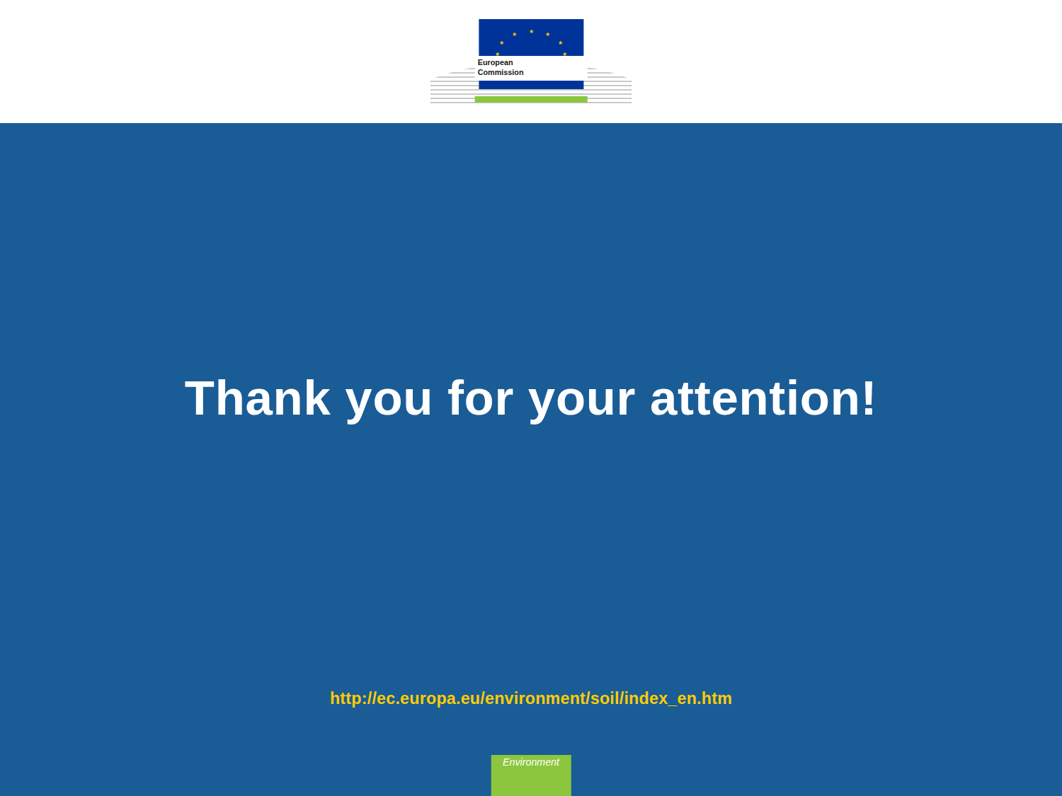★ ★ ★ ★ ★ ★ ★ ★ ★ ★ ★ ★
European
Commission
Thank you for your attention!
http://ec.europa.eu/environment/soil/index_en.htm
Environment